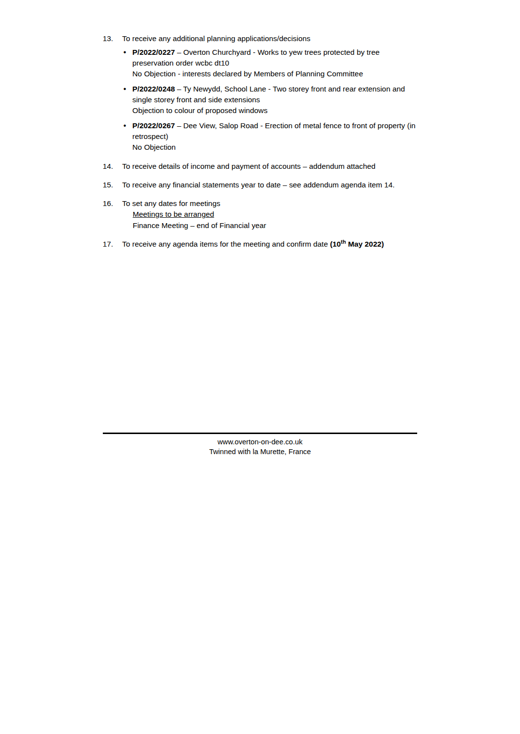13. To receive any additional planning applications/decisions
P/2022/0227 – Overton Churchyard - Works to yew trees protected by tree preservation order wcbc dt10 No Objection - interests declared by Members of Planning Committee
P/2022/0248 – Ty Newydd, School Lane - Two storey front and rear extension and single storey front and side extensions Objection to colour of proposed windows
P/2022/0267 – Dee View, Salop Road - Erection of metal fence to front of property (in retrospect) No Objection
14. To receive details of income and payment of accounts – addendum attached
15. To receive any financial statements year to date – see addendum agenda item 14.
16. To set any dates for meetings Meetings to be arranged Finance Meeting – end of Financial year
17. To receive any agenda items for the meeting and confirm date (10th May 2022)
www.overton-on-dee.co.uk
Twinned with la Murette, France